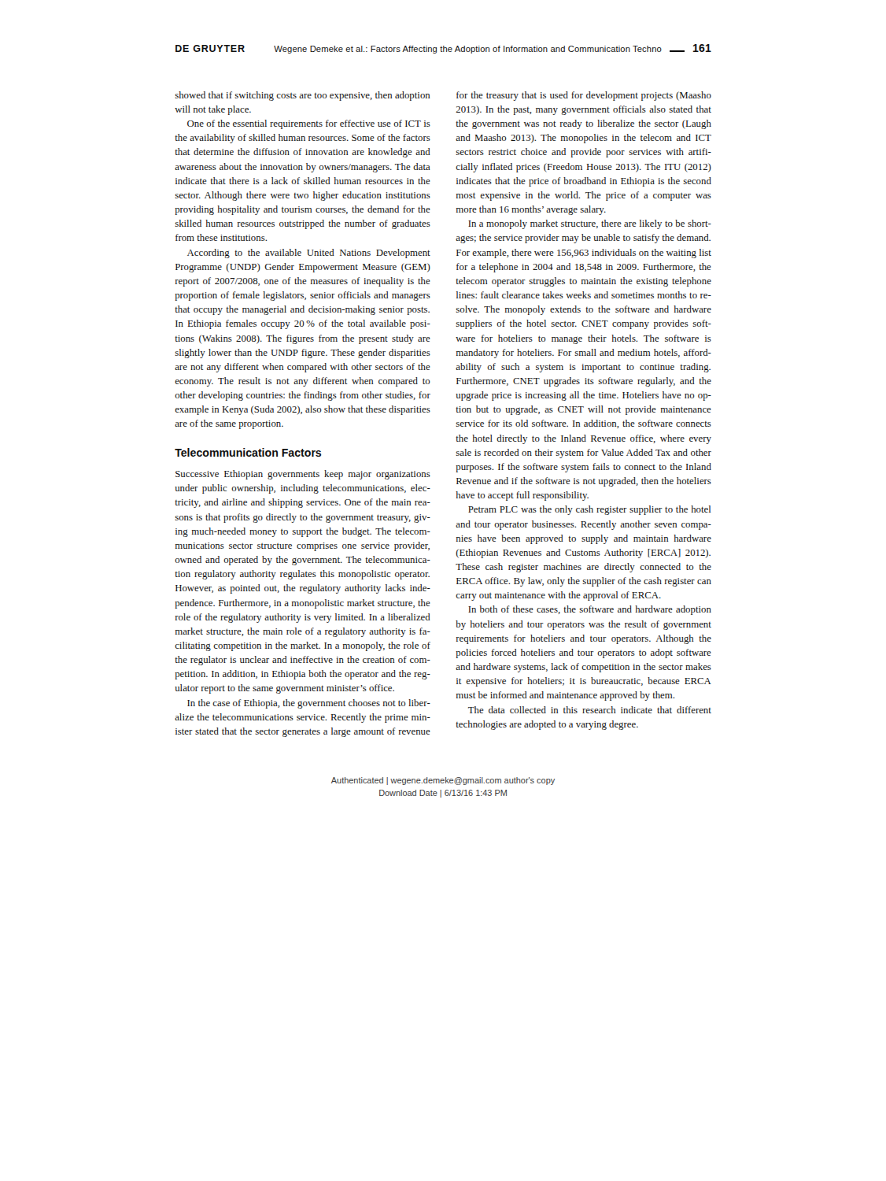DE GRUYTER Wegene Demeke et al.: Factors Affecting the Adoption of Information and Communication Technologies 161
showed that if switching costs are too expensive, then adoption will not take place.
One of the essential requirements for effective use of ICT is the availability of skilled human resources. Some of the factors that determine the diffusion of innovation are knowledge and awareness about the innovation by owners/managers. The data indicate that there is a lack of skilled human resources in the sector. Although there were two higher education institutions providing hospitality and tourism courses, the demand for the skilled human resources outstripped the number of graduates from these institutions.
According to the available United Nations Development Programme (UNDP) Gender Empowerment Measure (GEM) report of 2007/2008, one of the measures of inequality is the proportion of female legislators, senior officials and managers that occupy the managerial and decision-making senior posts. In Ethiopia females occupy 20 % of the total available positions (Wakins 2008). The figures from the present study are slightly lower than the UNDP figure. These gender disparities are not any different when compared with other sectors of the economy. The result is not any different when compared to other developing countries: the findings from other studies, for example in Kenya (Suda 2002), also show that these disparities are of the same proportion.
Telecommunication Factors
Successive Ethiopian governments keep major organizations under public ownership, including telecommunications, electricity, and airline and shipping services. One of the main reasons is that profits go directly to the government treasury, giving much-needed money to support the budget. The telecommunications sector structure comprises one service provider, owned and operated by the government. The telecommunication regulatory authority regulates this monopolistic operator. However, as pointed out, the regulatory authority lacks independence. Furthermore, in a monopolistic market structure, the role of the regulatory authority is very limited. In a liberalized market structure, the main role of a regulatory authority is facilitating competition in the market. In a monopoly, the role of the regulator is unclear and ineffective in the creation of competition. In addition, in Ethiopia both the operator and the regulator report to the same government minister’s office.
In the case of Ethiopia, the government chooses not to liberalize the telecommunications service. Recently the prime minister stated that the sector generates a large amount of revenue for the treasury that is used for development projects (Maasho 2013). In the past, many government officials also stated that the government was not ready to liberalize the sector (Laugh and Maasho 2013). The monopolies in the telecom and ICT sectors restrict choice and provide poor services with artificially inflated prices (Freedom House 2013). The ITU (2012) indicates that the price of broadband in Ethiopia is the second most expensive in the world. The price of a computer was more than 16 months’ average salary.
In a monopoly market structure, there are likely to be shortages; the service provider may be unable to satisfy the demand. For example, there were 156,963 individuals on the waiting list for a telephone in 2004 and 18,548 in 2009. Furthermore, the telecom operator struggles to maintain the existing telephone lines: fault clearance takes weeks and sometimes months to resolve. The monopoly extends to the software and hardware suppliers of the hotel sector. CNET company provides software for hoteliers to manage their hotels. The software is mandatory for hoteliers. For small and medium hotels, affordability of such a system is important to continue trading. Furthermore, CNET upgrades its software regularly, and the upgrade price is increasing all the time. Hoteliers have no option but to upgrade, as CNET will not provide maintenance service for its old software. In addition, the software connects the hotel directly to the Inland Revenue office, where every sale is recorded on their system for Value Added Tax and other purposes. If the software system fails to connect to the Inland Revenue and if the software is not upgraded, then the hoteliers have to accept full responsibility.
Petram PLC was the only cash register supplier to the hotel and tour operator businesses. Recently another seven companies have been approved to supply and maintain hardware (Ethiopian Revenues and Customs Authority [ERCA] 2012). These cash register machines are directly connected to the ERCA office. By law, only the supplier of the cash register can carry out maintenance with the approval of ERCA.
In both of these cases, the software and hardware adoption by hoteliers and tour operators was the result of government requirements for hoteliers and tour operators. Although the policies forced hoteliers and tour operators to adopt software and hardware systems, lack of competition in the sector makes it expensive for hoteliers; it is bureaucratic, because ERCA must be informed and maintenance approved by them.
The data collected in this research indicate that different technologies are adopted to a varying degree.
Authenticated | wegene.demeke@gmail.com author's copy
Download Date | 6/13/16 1:43 PM